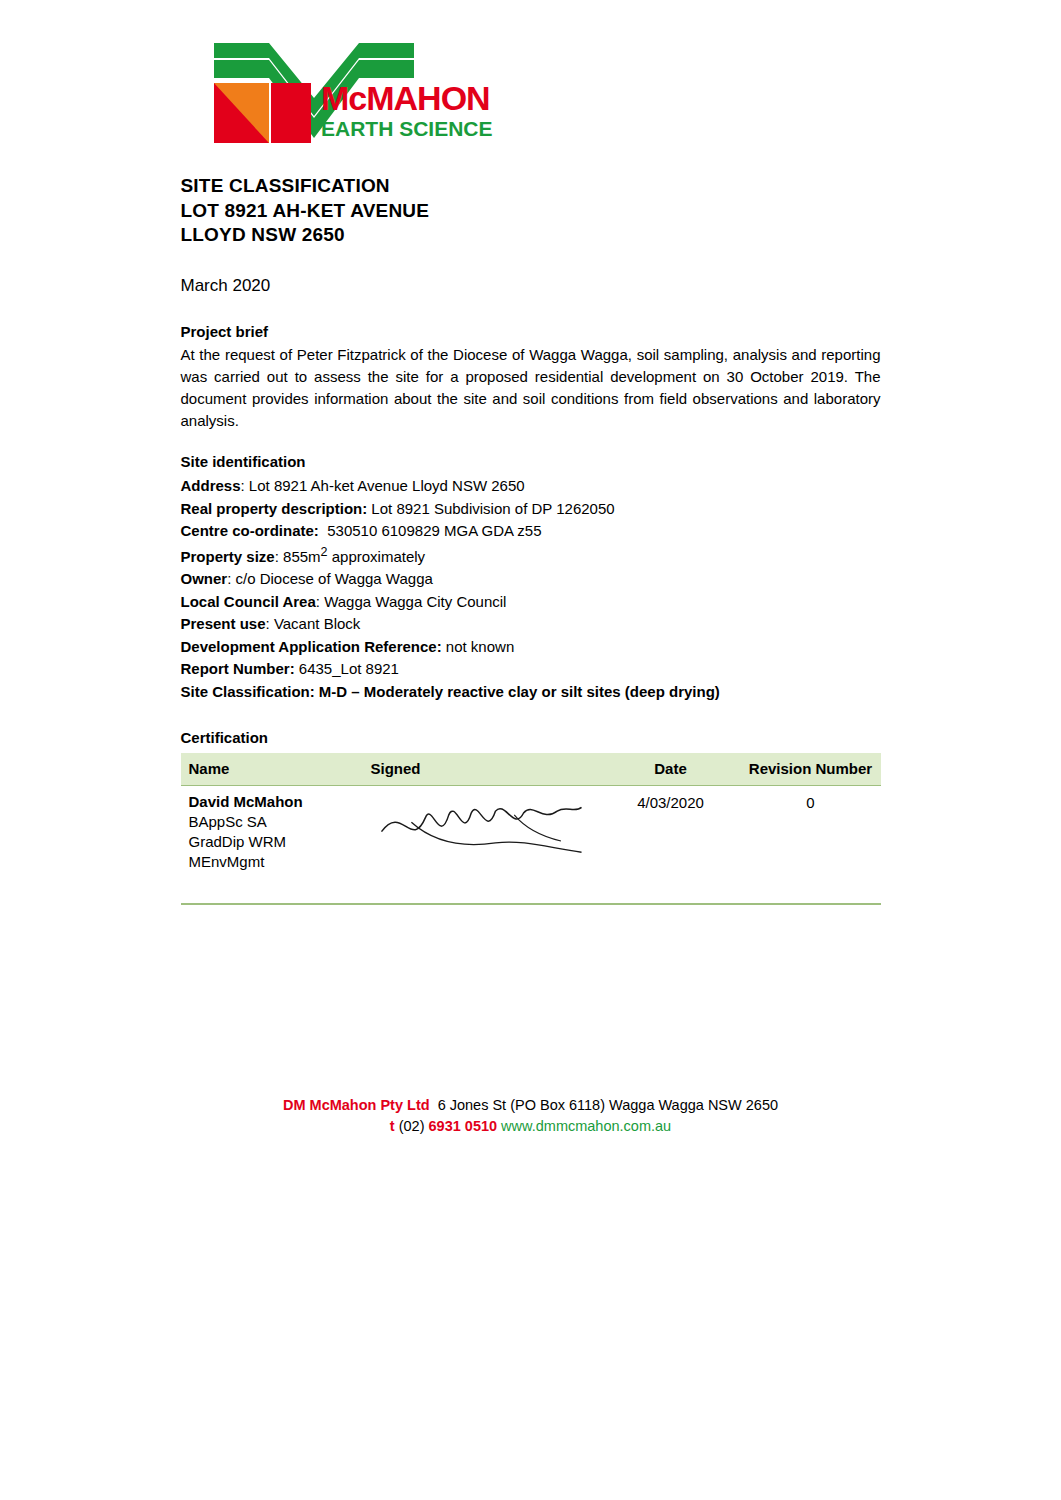McMAHON EARTH SCIENCE
SITE CLASSIFICATION
LOT 8921 AH-KET AVENUE
LLOYD NSW 2650
March 2020
Project brief
At the request of Peter Fitzpatrick of the Diocese of Wagga Wagga, soil sampling, analysis and reporting was carried out to assess the site for a proposed residential development on 30 October 2019. The document provides information about the site and soil conditions from field observations and laboratory analysis.
Site identification
Address: Lot 8921 Ah-ket Avenue Lloyd NSW 2650
Real property description: Lot 8921 Subdivision of DP 1262050
Centre co-ordinate: 530510 6109829 MGA GDA z55
Property size: 855m2 approximately
Owner: c/o Diocese of Wagga Wagga
Local Council Area: Wagga Wagga City Council
Present use: Vacant Block
Development Application Reference: not known
Report Number: 6435_Lot 8921
Site Classification: M-D – Moderately reactive clay or silt sites (deep drying)
Certification
| Name | Signed | Date | Revision Number |
| --- | --- | --- | --- |
| David McMahon BAppSc SA GradDip WRM MEnvMgmt | | 4/03/2020 | 0 |
DM McMahon Pty Ltd 6 Jones St (PO Box 6118) Wagga Wagga NSW 2650
t (02) 6931 0510 www.dmmcmahon.com.au